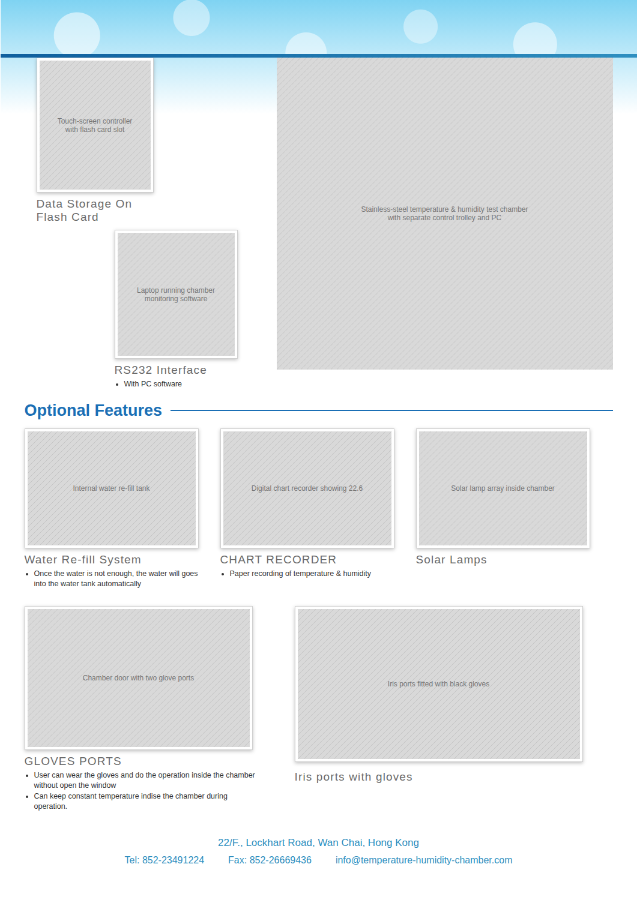Touch-screen controller
with flash card slot
Data Storage On
Flash Card
Laptop running chamber
monitoring software
RS232 Interface
With PC software
Stainless-steel temperature & humidity test chamber
with separate control trolley and PC
Optional Features
Internal water re-fill tank
Water Re-fill System
Once the water is not enough, the water will goes into the water tank automatically
Digital chart recorder showing 22.6
CHART RECORDER
Paper recording of temperature & humidity
Solar lamp array inside chamber
Solar Lamps
Chamber door with two glove ports
GLOVES PORTS
User can wear the gloves and do the operation inside the chamber without open the window
Can keep constant temperature indise the chamber during operation.
Iris ports fitted with black gloves
Iris ports with gloves
22/F., Lockhart Road, Wan Chai, Hong Kong
Tel: 852-23491224 Fax: 852-26669436 info@temperature-humidity-chamber.com